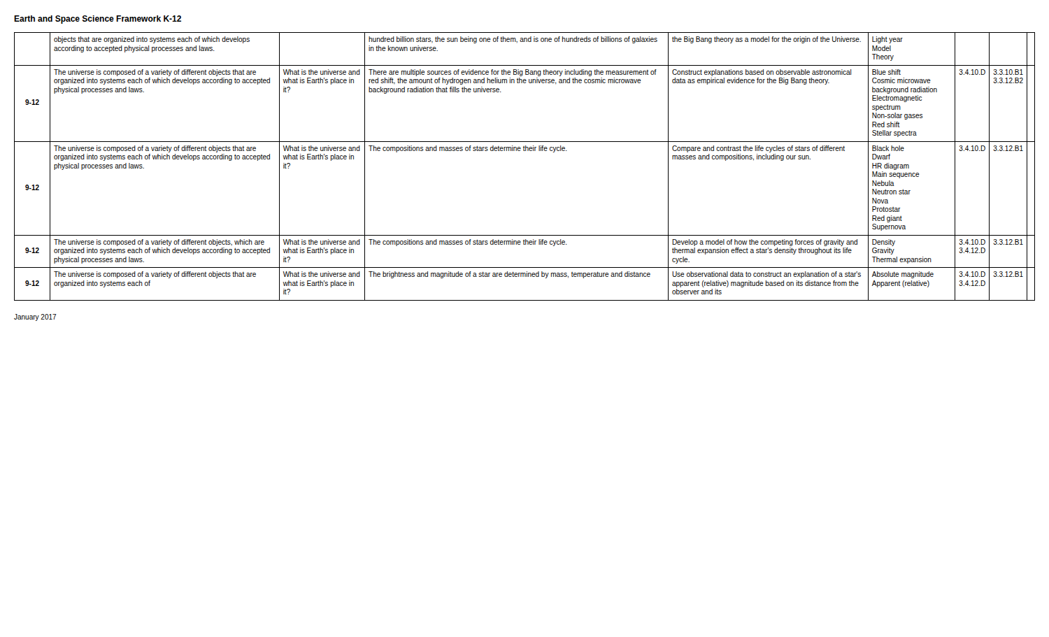Earth and Space Science Framework K-12
| | objects that are organized into systems each of which develops according to accepted physical processes and laws. | | hundred billion stars, the sun being one of them, and is one of hundreds of billions of galaxies in the known universe. | the Big Bang theory as a model for the origin of the Universe. | Light year Model Theory | | | |
| 9-12 | The universe is composed of a variety of different objects that are organized into systems each of which develops according to accepted physical processes and laws. | What is the universe and what is Earth's place in it? | There are multiple sources of evidence for the Big Bang theory including the measurement of red shift, the amount of hydrogen and helium in the universe, and the cosmic microwave background radiation that fills the universe. | Construct explanations based on observable astronomical data as empirical evidence for the Big Bang theory. | Blue shift Cosmic microwave background radiation Electromagnetic spectrum Non-solar gases Red shift Stellar spectra | 3.4.10.D | 3.3.10.B1 3.3.12.B2 | |
| 9-12 | The universe is composed of a variety of different objects that are organized into systems each of which develops according to accepted physical processes and laws. | What is the universe and what is Earth's place in it? | The compositions and masses of stars determine their life cycle. | Compare and contrast the life cycles of stars of different masses and compositions, including our sun. | Black hole Dwarf HR diagram Main sequence Nebula Neutron star Nova Protostar Red giant Supernova | 3.4.10.D | 3.3.12.B1 | |
| 9-12 | The universe is composed of a variety of different objects, which are organized into systems each of which develops according to accepted physical processes and laws. | What is the universe and what is Earth's place in it? | The compositions and masses of stars determine their life cycle. | Develop a model of how the competing forces of gravity and thermal expansion effect a star's density throughout its life cycle. | Density Gravity Thermal expansion | 3.4.10.D 3.4.12.D | 3.3.12.B1 | |
| 9-12 | The universe is composed of a variety of different objects that are organized into systems each of | What is the universe and what is Earth's place in it? | The brightness and magnitude of a star are determined by mass, temperature and distance | Use observational data to construct an explanation of a star's apparent (relative) magnitude based on its distance from the observer and its | Absolute magnitude Apparent (relative) | 3.4.10.D 3.4.12.D | 3.3.12.B1 | |
January 2017